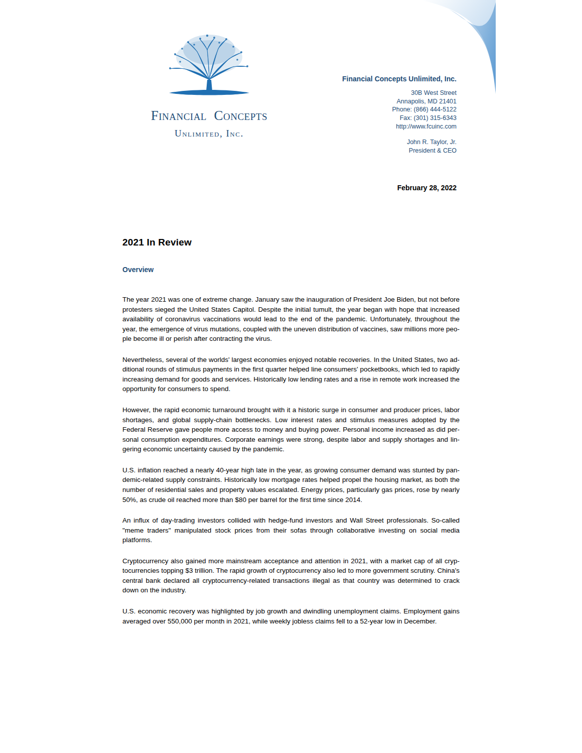Financial Concepts
Unlimited, Inc.
Financial Concepts Unlimited, Inc.
30B West Street
Annapolis, MD 21401
Phone: (866) 444-5122
Fax: (301) 315-6343
http://www.fcuinc.com
John R. Taylor, Jr.
President & CEO
February 28, 2022
2021 In Review
Overview
The year 2021 was one of extreme change. January saw the inauguration of President Joe Biden, but not before protesters sieged the United States Capitol. Despite the initial tumult, the year began with hope that increased availability of coronavirus vaccinations would lead to the end of the pandemic. Unfortunately, throughout the year, the emergence of virus mutations, coupled with the uneven distribution of vaccines, saw millions more people become ill or perish after contracting the virus.
Nevertheless, several of the worlds' largest economies enjoyed notable recoveries. In the United States, two additional rounds of stimulus payments in the first quarter helped line consumers' pocketbooks, which led to rapidly increasing demand for goods and services. Historically low lending rates and a rise in remote work increased the opportunity for consumers to spend.
However, the rapid economic turnaround brought with it a historic surge in consumer and producer prices, labor shortages, and global supply-chain bottlenecks. Low interest rates and stimulus measures adopted by the Federal Reserve gave people more access to money and buying power. Personal income increased as did personal consumption expenditures. Corporate earnings were strong, despite labor and supply shortages and lingering economic uncertainty caused by the pandemic.
U.S. inflation reached a nearly 40-year high late in the year, as growing consumer demand was stunted by pandemic-related supply constraints. Historically low mortgage rates helped propel the housing market, as both the number of residential sales and property values escalated. Energy prices, particularly gas prices, rose by nearly 50%, as crude oil reached more than $80 per barrel for the first time since 2014.
An influx of day-trading investors collided with hedge-fund investors and Wall Street professionals. So-called "meme traders" manipulated stock prices from their sofas through collaborative investing on social media platforms.
Cryptocurrency also gained more mainstream acceptance and attention in 2021, with a market cap of all cryptocurrencies topping $3 trillion. The rapid growth of cryptocurrency also led to more government scrutiny. China's central bank declared all cryptocurrency-related transactions illegal as that country was determined to crack down on the industry.
U.S. economic recovery was highlighted by job growth and dwindling unemployment claims. Employment gains averaged over 550,000 per month in 2021, while weekly jobless claims fell to a 52-year low in December.